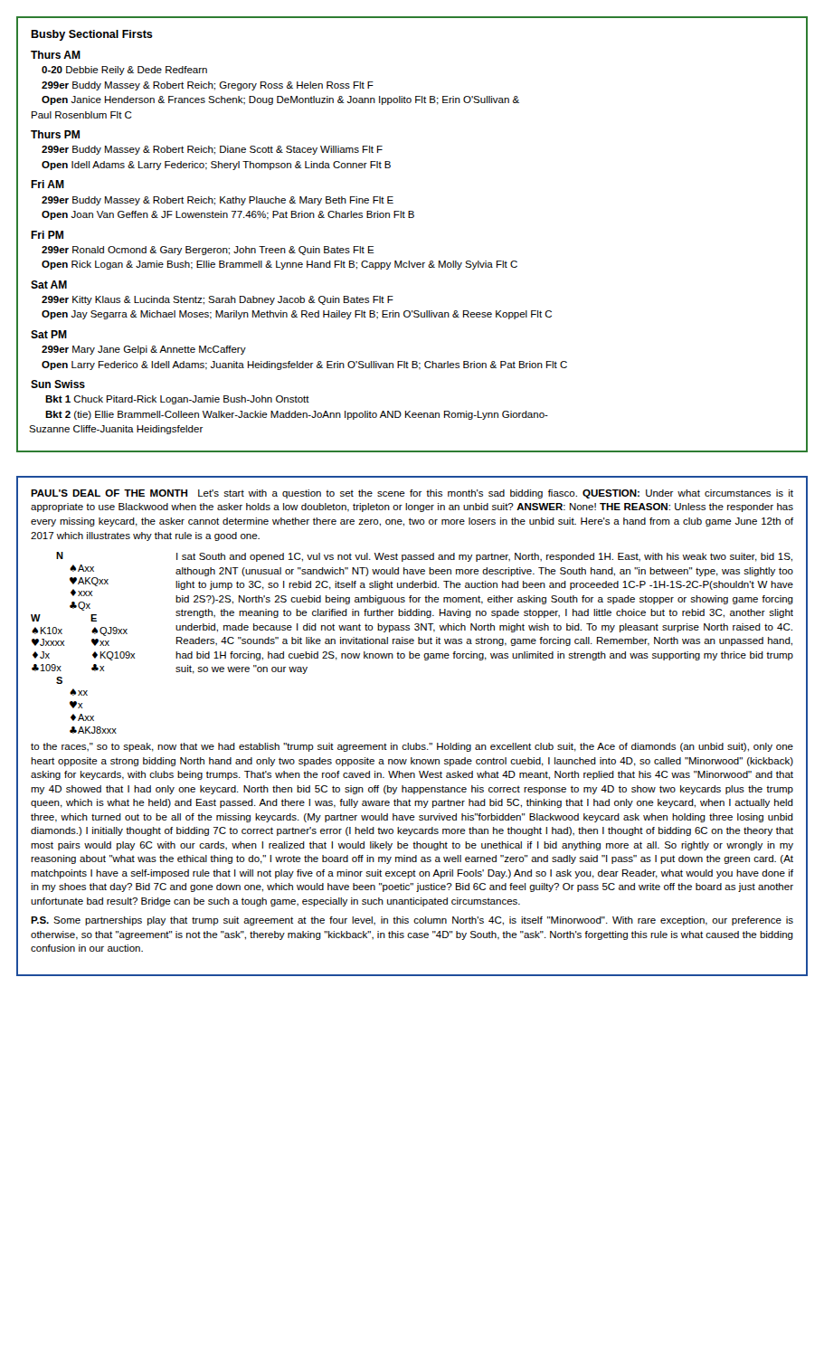Busby Sectional Firsts
Thurs AM
0-20 Debbie Reily & Dede Redfearn
299er Buddy Massey & Robert Reich; Gregory Ross & Helen Ross Flt F
Open Janice Henderson & Frances Schenk; Doug DeMontluzin & Joann Ippolito Flt B; Erin O'Sullivan &
Paul Rosenblum Flt C
Thurs PM
299er Buddy Massey & Robert Reich; Diane Scott & Stacey Williams Flt F
Open Idell Adams & Larry Federico; Sheryl Thompson & Linda Conner Flt B
Fri AM
299er Buddy Massey & Robert Reich; Kathy Plauche & Mary Beth Fine Flt E
Open Joan Van Geffen & JF Lowenstein 77.46%; Pat Brion & Charles Brion Flt B
Fri PM
299er Ronald Ocmond & Gary Bergeron; John Treen & Quin Bates Flt E
Open Rick Logan & Jamie Bush; Ellie Brammell & Lynne Hand Flt B; Cappy McIver & Molly Sylvia Flt C
Sat AM
299er Kitty Klaus & Lucinda Stentz; Sarah Dabney Jacob & Quin Bates Flt F
Open Jay Segarra & Michael Moses; Marilyn Methvin & Red Hailey Flt B; Erin O'Sullivan & Reese Koppel Flt C
Sat PM
299er Mary Jane Gelpi & Annette McCaffery
Open Larry Federico & Idell Adams; Juanita Heidingsfelder & Erin O'Sullivan Flt B; Charles Brion & Pat Brion Flt C
Sun Swiss
Bkt 1 Chuck Pitard-Rick Logan-Jamie Bush-John Onstott
Bkt 2 (tie) Ellie Brammell-Colleen Walker-Jackie Madden-JoAnn Ippolito AND Keenan Romig-Lynn Giordano-
Suzanne Cliffe-Juanita Heidingsfelder
PAUL'S DEAL OF THE MONTH Let's start with a question to set the scene for this month's sad bidding fiasco. QUESTION: Under what circumstances is it appropriate to use Blackwood when the asker holds a low doubleton, tripleton or longer in an unbid suit? ANSWER: None! THE REASON: Unless the responder has every missing keycard, the asker cannot determine whether there are zero, one, two or more losers in the unbid suit. Here's a hand from a club game June 12th of 2017 which illustrates why that rule is a good one.
N
♠Axx
♥AKQxx
♦xxx
♣Qx
W
♠K10x
♥Jxxxx
♦Jx
♣109x
E
♠QJ9xx
♥xx
♦KQ109x
♣x
S
♠xx
♥x
♦Axx
♣AKJ8xxx
I sat South and opened 1C, vul vs not vul. West passed and my partner, North, responded 1H. East, with his weak two suiter, bid 1S, although 2NT (unusual or "sandwich" NT) would have been more descriptive. The South hand, an "in between" type, was slightly too light to jump to 3C, so I rebid 2C, itself a slight underbid. The auction had been and proceeded 1C-P -1H-1S-2C-P(shouldn't W have bid 2S?)-2S, North's 2S cuebid being ambiguous for the moment, either asking South for a spade stopper or showing game forcing strength, the meaning to be clarified in further bidding. Having no spade stopper, I had little choice but to rebid 3C, another slight underbid, made because I did not want to bypass 3NT, which North might wish to bid. To my pleasant surprise North raised to 4C. Readers, 4C "sounds" a bit like an invitational raise but it was a strong, game forcing call. Remember, North was an unpassed hand, had bid 1H forcing, had cuebid 2S, now known to be game forcing, was unlimited in strength and was supporting my thrice bid trump suit, so we were "on our way
to the races," so to speak, now that we had establish "trump suit agreement in clubs." Holding an excellent club suit, the Ace of diamonds (an unbid suit), only one heart opposite a strong bidding North hand and only two spades opposite a now known spade control cuebid, I launched into 4D, so called "Minorwood" (kickback) asking for keycards, with clubs being trumps. That's when the roof caved in. When West asked what 4D meant, North replied that his 4C was "Minorwood" and that my 4D showed that I had only one keycard. North then bid 5C to sign off (by happenstance his correct response to my 4D to show two keycards plus the trump queen, which is what he held) and East passed. And there I was, fully aware that my partner had bid 5C, thinking that I had only one keycard, when I actually held three, which turned out to be all of the missing keycards. (My partner would have survived his"forbidden" Blackwood keycard ask when holding three losing unbid diamonds.) I initially thought of bidding 7C to correct partner's error (I held two keycards more than he thought I had), then I thought of bidding 6C on the theory that most pairs would play 6C with our cards, when I realized that I would likely be thought to be unethical if I bid anything more at all. So rightly or wrongly in my reasoning about "what was the ethical thing to do," I wrote the board off in my mind as a well earned "zero" and sadly said "I pass" as I put down the green card. (At matchpoints I have a self-imposed rule that I will not play five of a minor suit except on April Fools' Day.) And so I ask you, dear Reader, what would you have done if in my shoes that day? Bid 7C and gone down one, which would have been "poetic" justice? Bid 6C and feel guilty? Or pass 5C and write off the board as just another unfortunate bad result? Bridge can be such a tough game, especially in such unanticipated circumstances.
P.S. Some partnerships play that trump suit agreement at the four level, in this column North's 4C, is itself "Minorwood". With rare exception, our preference is otherwise, so that "agreement" is not the "ask", thereby making "kickback", in this case "4D" by South, the "ask". North's forgetting this rule is what caused the bidding confusion in our auction.